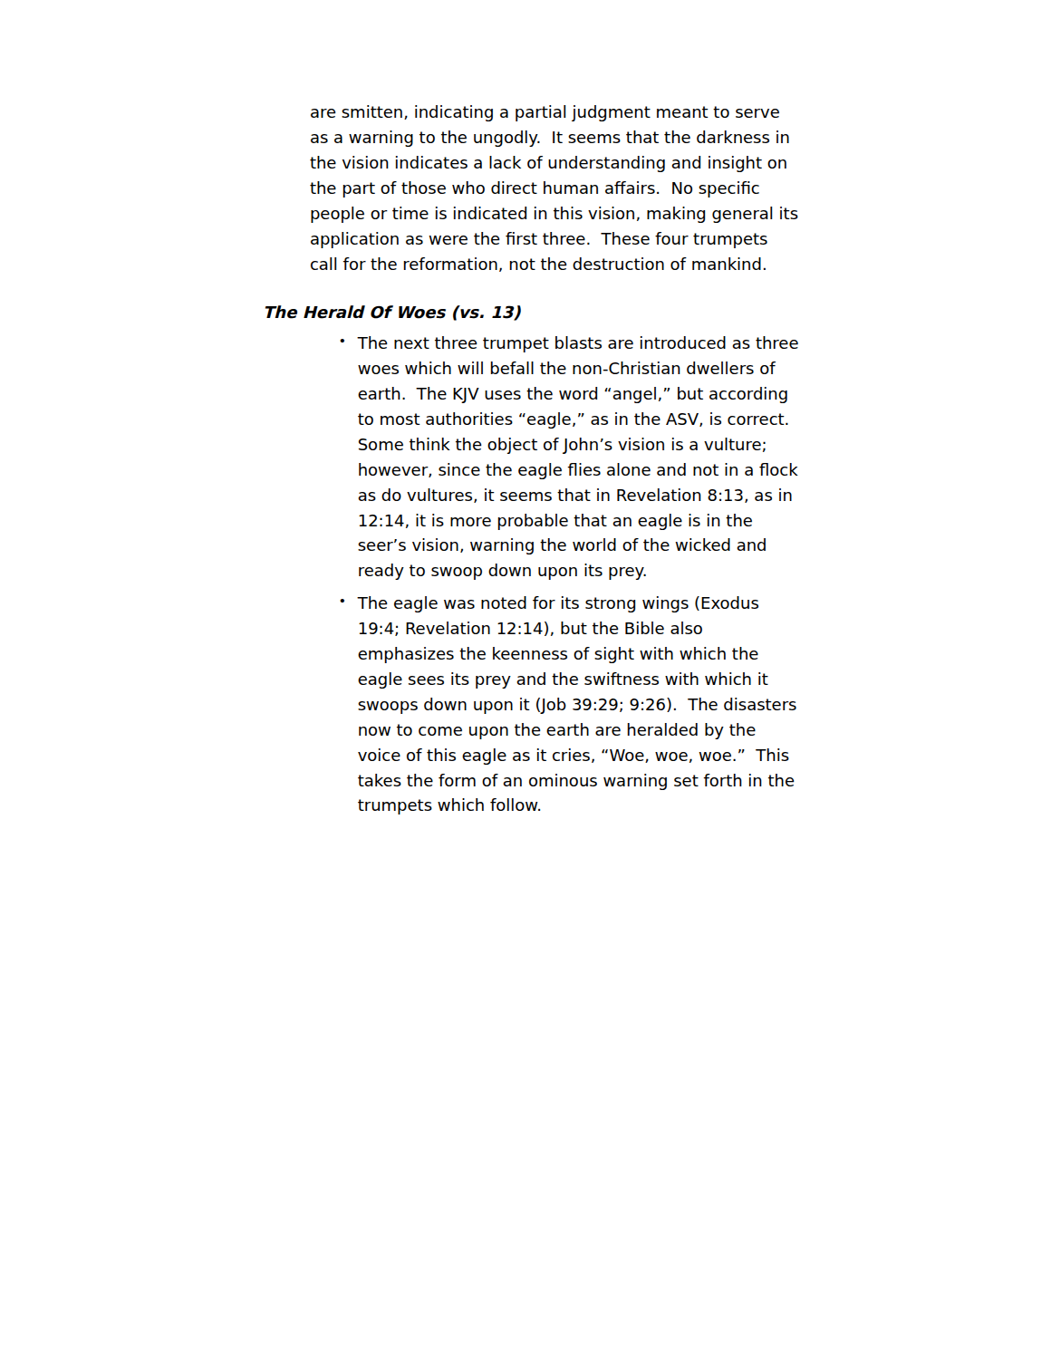are smitten, indicating a partial judgment meant to serve as a warning to the ungodly. It seems that the darkness in the vision indicates a lack of understanding and insight on the part of those who direct human affairs. No specific people or time is indicated in this vision, making general its application as were the first three. These four trumpets call for the reformation, not the destruction of mankind.
The Herald Of Woes (vs. 13)
The next three trumpet blasts are introduced as three woes which will befall the non-Christian dwellers of earth. The KJV uses the word “angel,” but according to most authorities “eagle,” as in the ASV, is correct. Some think the object of John’s vision is a vulture; however, since the eagle flies alone and not in a flock as do vultures, it seems that in Revelation 8:13, as in 12:14, it is more probable that an eagle is in the seer’s vision, warning the world of the wicked and ready to swoop down upon its prey.
The eagle was noted for its strong wings (Exodus 19:4; Revelation 12:14), but the Bible also emphasizes the keenness of sight with which the eagle sees its prey and the swiftness with which it swoops down upon it (Job 39:29; 9:26). The disasters now to come upon the earth are heralded by the voice of this eagle as it cries, “Woe, woe, woe.” This takes the form of an ominous warning set forth in the trumpets which follow.